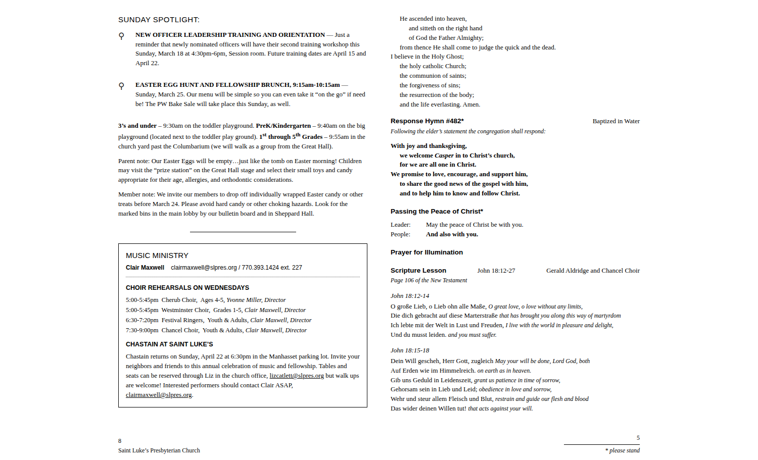Sunday Spotlight:
⚲
NEW OFFICER LEADERSHIP TRAINING AND ORIENTATION — Just a reminder that newly nominated officers will have their second training workshop this Sunday, March 18 at 4:30pm-6pm, Session room. Future training dates are April 15 and April 22.
⚲
EASTER EGG HUNT AND FELLOWSHIP BRUNCH, 9:15am-10:15am — Sunday, March 25. Our menu will be simple so you can even take it “on the go” if need be! The PW Bake Sale will take place this Sunday, as well.
3’s and under – 9:30am on the toddler playground. PreK/Kindergarten – 9:40am on the big playground (located next to the toddler play ground). 1st through 5th Grades – 9:55am in the church yard past the Columbarium (we will walk as a group from the Great Hall).
Parent note: Our Easter Eggs will be empty…just like the tomb on Easter morning! Children may visit the “prize station” on the Great Hall stage and select their small toys and candy appropriate for their age, allergies, and orthodontic considerations.
Member note: We invite our members to drop off individually wrapped Easter candy or other treats before March 24. Please avoid hard candy or other choking hazards. Look for the marked bins in the main lobby by our bulletin board and in Sheppard Hall.
Music Ministry
Clair Maxwell clairmaxwell@slpres.org / 770.393.1424 ext. 227
Choir Rehearsals on Wednesdays
5:00-5:45pm Cherub Choir, Ages 4-5, Yvonne Miller, Director
5:00-5:45pm Westminster Choir, Grades 1-5, Clair Maxwell, Director
6:30-7:20pm Festival Ringers, Youth & Adults, Clair Maxwell, Director
7:30-9:00pm Chancel Choir, Youth & Adults, Clair Maxwell, Director
Chastain at Saint Luke’s
Chastain returns on Sunday, April 22 at 6:30pm in the Manhasset parking lot. Invite your neighbors and friends to this annual celebration of music and fellowship. Tables and seats can be reserved through Liz in the church office, lizcatlett@slpres.org but walk ups are welcome! Interested performers should contact Clair ASAP, clairmaxwell@slpres.org.
He ascended into heaven,
and sitteth on the right hand
of God the Father Almighty;
from thence He shall come to judge the quick and the dead.
I believe in the Holy Ghost;
the holy catholic Church;
the communion of saints;
the forgiveness of sins;
the resurrection of the body;
and the life everlasting. Amen.
Response Hymn #482*
Baptized in Water
Following the elder’s statement the congregation shall respond:
With joy and thanksgiving,
we welcome Casper in to Christ’s church,
for we are all one in Christ.
We promise to love, encourage, and support him,
to share the good news of the gospel with him,
and to help him to know and follow Christ.
Passing the Peace of Christ*
Leader:
May the peace of Christ be with you.
People:
And also with you.
Prayer for Illumination
Scripture Lesson
John 18:12-27
Gerald Aldridge and Chancel Choir
Page 106 of the New Testament
John 18:12-14
O große Lieb, o Lieb ohn alle Maße, O great love, o love without any limits,
Die dich gebracht auf diese Marterstraße that has brought you along this way of martyrdom
Ich lebte mit der Welt in Lust und Freuden, I live with the world in pleasure and delight,
Und du musst leiden. and you must suffer.
John 18:15-18
Dein Will gescheh, Herr Gott, zugleich May your will be done, Lord God, both
Auf Erden wie im Himmelreich. on earth as in heaven.
Gib uns Geduld in Leidenszeit, grant us patience in time of sorrow,
Gehorsam sein in Lieb und Leid; obedience in love and sorrow,
Wehr und steur allem Fleisch und Blut, restrain and guide our flesh and blood
Das wider deinen Willen tut! that acts against your will.
8 Saint Luke’s Presbyterian Church
5 * please stand